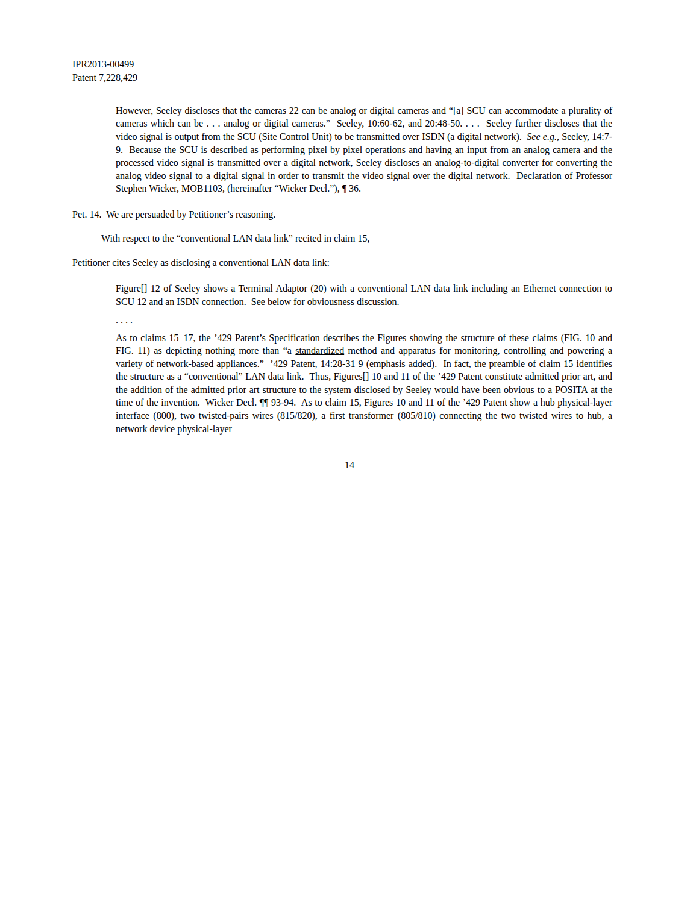IPR2013-00499
Patent 7,228,429
However, Seeley discloses that the cameras 22 can be analog or digital cameras and “[a] SCU can accommodate a plurality of cameras which can be . . . analog or digital cameras.” Seeley, 10:60-62, and 20:48-50. . . . Seeley further discloses that the video signal is output from the SCU (Site Control Unit) to be transmitted over ISDN (a digital network). See e.g., Seeley, 14:7-9. Because the SCU is described as performing pixel by pixel operations and having an input from an analog camera and the processed video signal is transmitted over a digital network, Seeley discloses an analog-to-digital converter for converting the analog video signal to a digital signal in order to transmit the video signal over the digital network. Declaration of Professor Stephen Wicker, MOB1103, (hereinafter “Wicker Decl.”), ¶ 36.
Pet. 14. We are persuaded by Petitioner’s reasoning.
With respect to the “conventional LAN data link” recited in claim 15,
Petitioner cites Seeley as disclosing a conventional LAN data link:
Figure[] 12 of Seeley shows a Terminal Adaptor (20) with a conventional LAN data link including an Ethernet connection to SCU 12 and an ISDN connection. See below for obviousness discussion.
. . . .
As to claims 15–17, the ’429 Patent’s Specification describes the Figures showing the structure of these claims (FIG. 10 and FIG. 11) as depicting nothing more than “a standardized method and apparatus for monitoring, controlling and powering a variety of network-based appliances.” ’429 Patent, 14:28-31 9 (emphasis added). In fact, the preamble of claim 15 identifies the structure as a “conventional” LAN data link. Thus, Figures[] 10 and 11 of the ’429 Patent constitute admitted prior art, and the addition of the admitted prior art structure to the system disclosed by Seeley would have been obvious to a POSITA at the time of the invention. Wicker Decl. ¶¶ 93-94. As to claim 15, Figures 10 and 11 of the ’429 Patent show a hub physical-layer interface (800), two twisted-pairs wires (815/820), a first transformer (805/810) connecting the two twisted wires to hub, a network device physical-layer
14